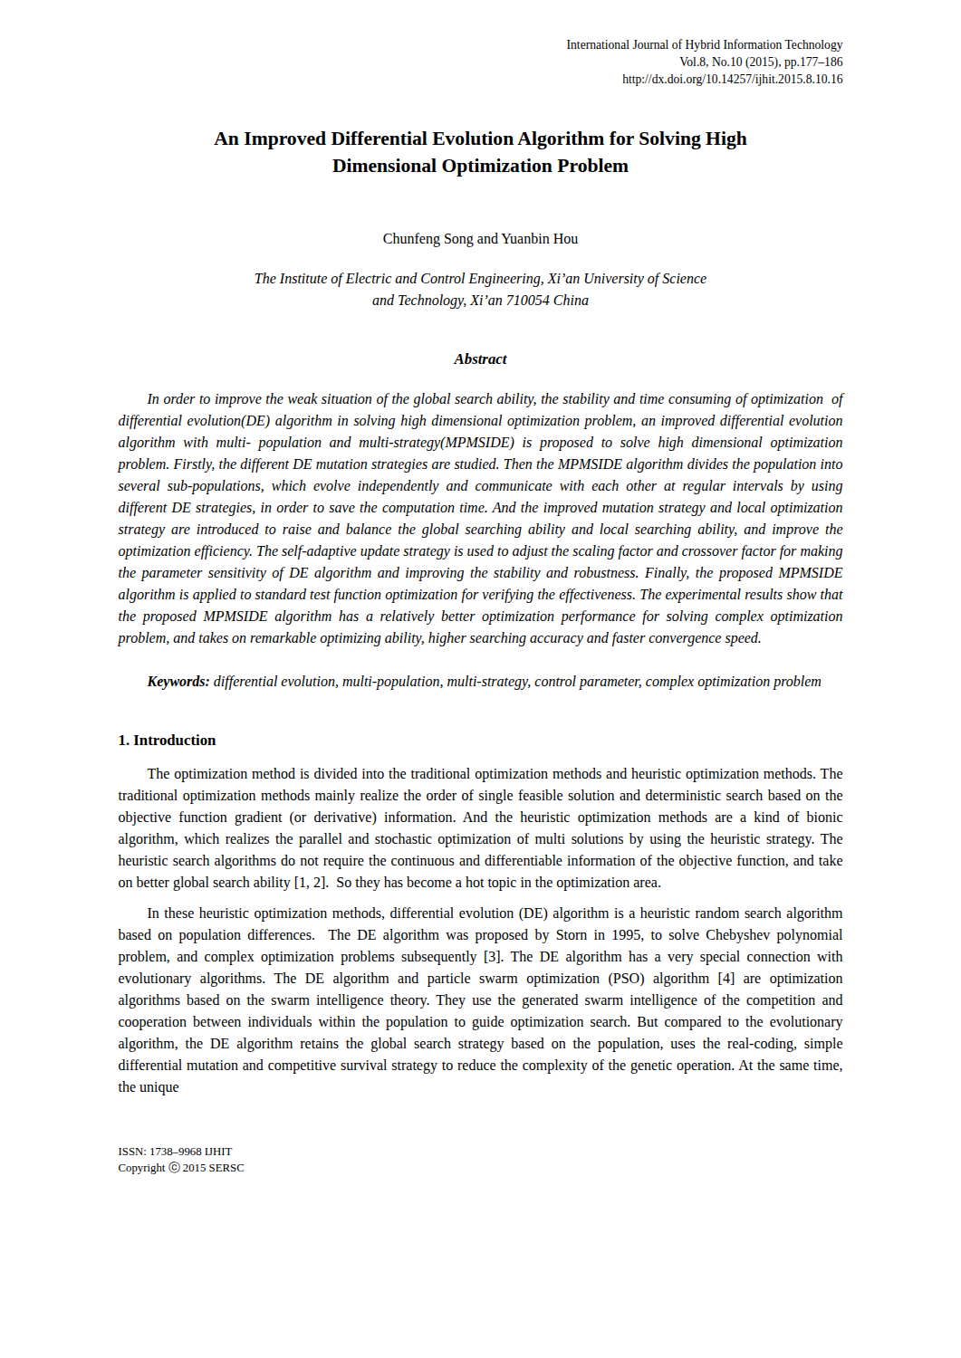International Journal of Hybrid Information Technology
Vol.8, No.10 (2015), pp.177–186
http://dx.doi.org/10.14257/ijhit.2015.8.10.16
An Improved Differential Evolution Algorithm for Solving High
Dimensional Optimization Problem
Chunfeng Song and Yuanbin Hou
The Institute of Electric and Control Engineering, Xi’an University of Science
and Technology, Xi’an 710054 China
Abstract
In order to improve the weak situation of the global search ability, the stability and time consuming of optimization of differential evolution(DE) algorithm in solving high dimensional optimization problem, an improved differential evolution algorithm with multi- population and multi-strategy(MPMSIDE) is proposed to solve high dimensional optimization problem. Firstly, the different DE mutation strategies are studied. Then the MPMSIDE algorithm divides the population into several sub-populations, which evolve independently and communicate with each other at regular intervals by using different DE strategies, in order to save the computation time. And the improved mutation strategy and local optimization strategy are introduced to raise and balance the global searching ability and local searching ability, and improve the optimization efficiency. The self-adaptive update strategy is used to adjust the scaling factor and crossover factor for making the parameter sensitivity of DE algorithm and improving the stability and robustness. Finally, the proposed MPMSIDE algorithm is applied to standard test function optimization for verifying the effectiveness. The experimental results show that the proposed MPMSIDE algorithm has a relatively better optimization performance for solving complex optimization problem, and takes on remarkable optimizing ability, higher searching accuracy and faster convergence speed.
Keywords: differential evolution, multi-population, multi-strategy, control parameter, complex optimization problem
1. Introduction
The optimization method is divided into the traditional optimization methods and heuristic optimization methods. The traditional optimization methods mainly realize the order of single feasible solution and deterministic search based on the objective function gradient (or derivative) information. And the heuristic optimization methods are a kind of bionic algorithm, which realizes the parallel and stochastic optimization of multi solutions by using the heuristic strategy. The heuristic search algorithms do not require the continuous and differentiable information of the objective function, and take on better global search ability [1, 2]. So they has become a hot topic in the optimization area.
In these heuristic optimization methods, differential evolution (DE) algorithm is a heuristic random search algorithm based on population differences. The DE algorithm was proposed by Storn in 1995, to solve Chebyshev polynomial problem, and complex optimization problems subsequently [3]. The DE algorithm has a very special connection with evolutionary algorithms. The DE algorithm and particle swarm optimization (PSO) algorithm [4] are optimization algorithms based on the swarm intelligence theory. They use the generated swarm intelligence of the competition and cooperation between individuals within the population to guide optimization search. But compared to the evolutionary algorithm, the DE algorithm retains the global search strategy based on the population, uses the real-coding, simple differential mutation and competitive survival strategy to reduce the complexity of the genetic operation. At the same time, the unique
ISSN: 1738–9968 IJHIT
Copyright ⓒ 2015 SERSC